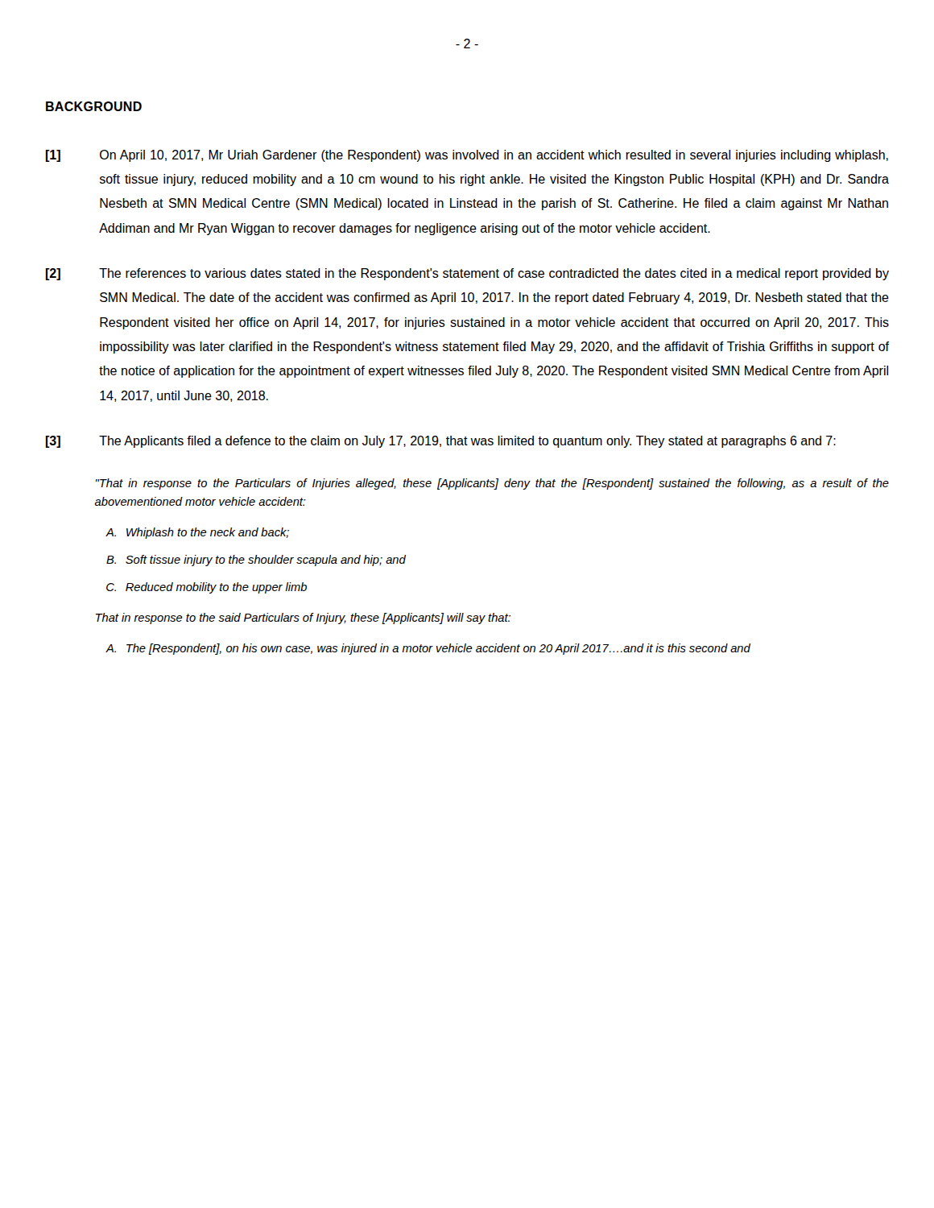- 2 -
BACKGROUND
[1]
On April 10, 2017, Mr Uriah Gardener (the Respondent) was involved in an accident which resulted in several injuries including whiplash, soft tissue injury, reduced mobility and a 10 cm wound to his right ankle. He visited the Kingston Public Hospital (KPH) and Dr. Sandra Nesbeth at SMN Medical Centre (SMN Medical) located in Linstead in the parish of St. Catherine. He filed a claim against Mr Nathan Addiman and Mr Ryan Wiggan to recover damages for negligence arising out of the motor vehicle accident.
[2]
The references to various dates stated in the Respondent's statement of case contradicted the dates cited in a medical report provided by SMN Medical. The date of the accident was confirmed as April 10, 2017. In the report dated February 4, 2019, Dr. Nesbeth stated that the Respondent visited her office on April 14, 2017, for injuries sustained in a motor vehicle accident that occurred on April 20, 2017. This impossibility was later clarified in the Respondent's witness statement filed May 29, 2020, and the affidavit of Trishia Griffiths in support of the notice of application for the appointment of expert witnesses filed July 8, 2020. The Respondent visited SMN Medical Centre from April 14, 2017, until June 30, 2018.
[3]
The Applicants filed a defence to the claim on July 17, 2019, that was limited to quantum only. They stated at paragraphs 6 and 7:
"That in response to the Particulars of Injuries alleged, these [Applicants] deny that the [Respondent] sustained the following, as a result of the abovementioned motor vehicle accident:
Whiplash to the neck and back;
Soft tissue injury to the shoulder scapula and hip; and
Reduced mobility to the upper limb
That in response to the said Particulars of Injury, these [Applicants] will say that:
The [Respondent], on his own case, was injured in a motor vehicle accident on 20 April 2017….and it is this second and